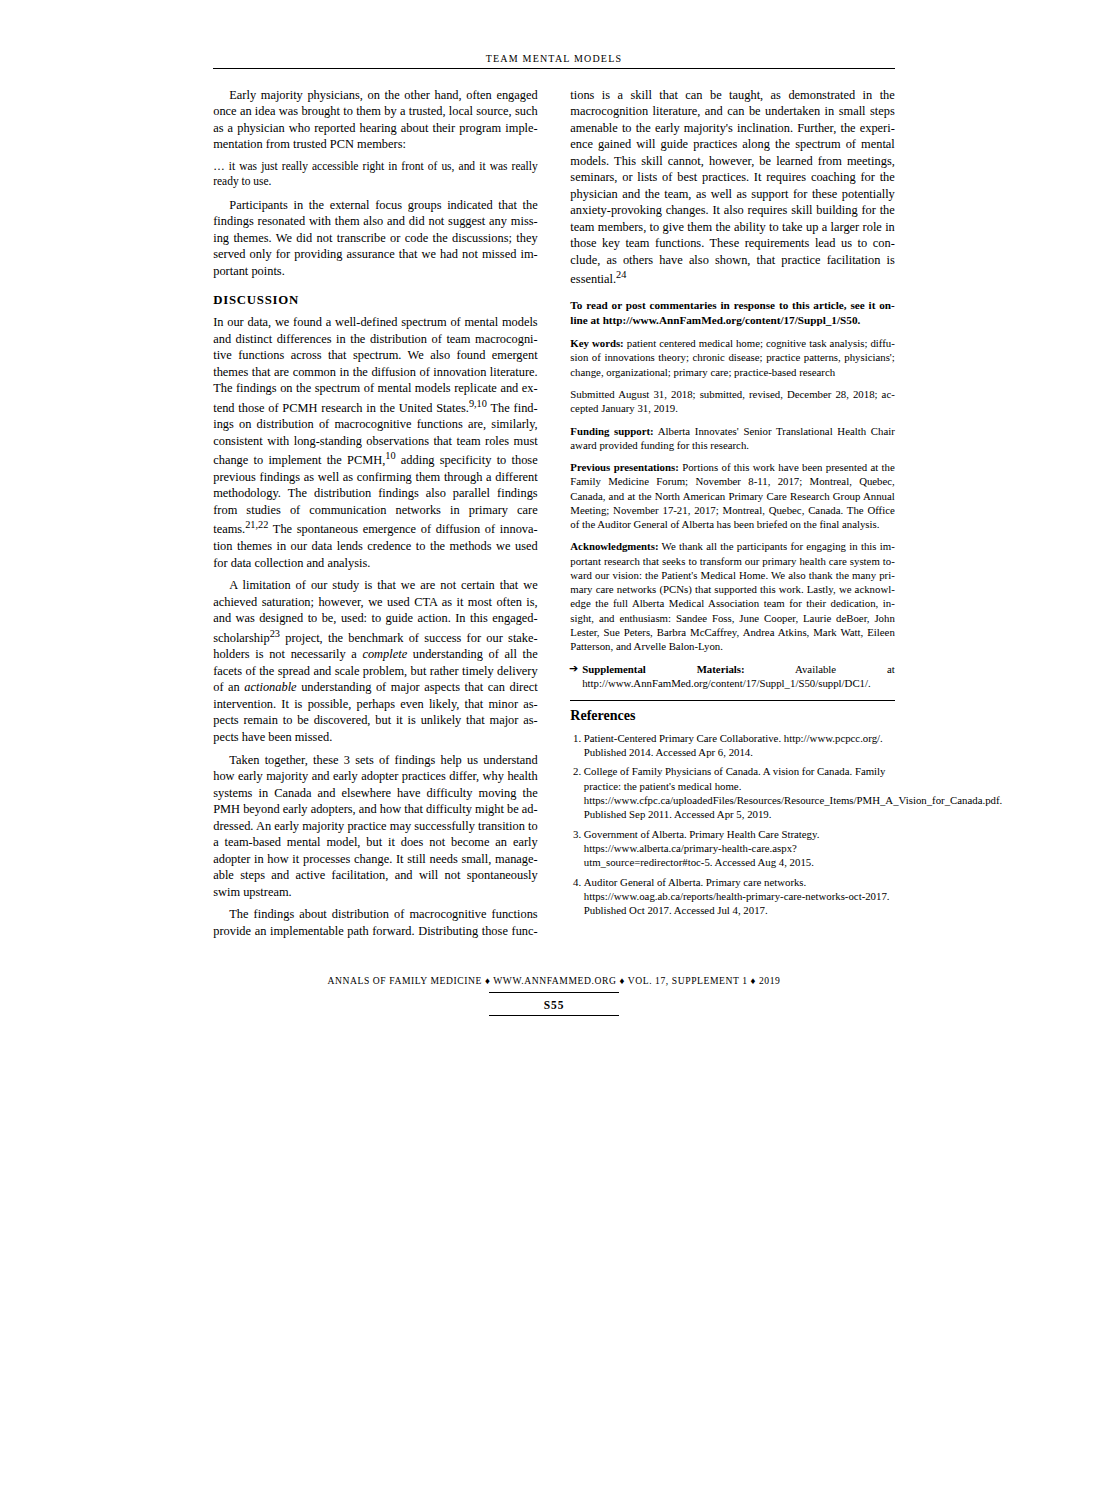Team Mental Models
Early majority physicians, on the other hand, often engaged once an idea was brought to them by a trusted, local source, such as a physician who reported hearing about their program implementation from trusted PCN members:
… it was just really accessible right in front of us, and it was really ready to use.
Participants in the external focus groups indicated that the findings resonated with them also and did not suggest any missing themes. We did not transcribe or code the discussions; they served only for providing assurance that we had not missed important points.
Discussion
In our data, we found a well-defined spectrum of mental models and distinct differences in the distribution of team macrocognitive functions across that spectrum. We also found emergent themes that are common in the diffusion of innovation literature. The findings on the spectrum of mental models replicate and extend those of PCMH research in the United States.9,10 The findings on distribution of macrocognitive functions are, similarly, consistent with long-standing observations that team roles must change to implement the PCMH,10 adding specificity to those previous findings as well as confirming them through a different methodology. The distribution findings also parallel findings from studies of communication networks in primary care teams.21,22 The spontaneous emergence of diffusion of innovation themes in our data lends credence to the methods we used for data collection and analysis.
A limitation of our study is that we are not certain that we achieved saturation; however, we used CTA as it most often is, and was designed to be, used: to guide action. In this engaged-scholarship23 project, the benchmark of success for our stakeholders is not necessarily a complete understanding of all the facets of the spread and scale problem, but rather timely delivery of an actionable understanding of major aspects that can direct intervention. It is possible, perhaps even likely, that minor aspects remain to be discovered, but it is unlikely that major aspects have been missed.
Taken together, these 3 sets of findings help us understand how early majority and early adopter practices differ, why health systems in Canada and elsewhere have difficulty moving the PMH beyond early adopters, and how that difficulty might be addressed. An early majority practice may successfully transition to a team-based mental model, but it does not become an early adopter in how it processes change. It still needs small, manageable steps and active facilitation, and will not spontaneously swim upstream.
The findings about distribution of macrocognitive functions provide an implementable path forward. Distributing those functions is a skill that can be taught, as demonstrated in the macrocognition literature, and can be undertaken in small steps amenable to the early majority's inclination. Further, the experience gained will guide practices along the spectrum of mental models. This skill cannot, however, be learned from meetings, seminars, or lists of best practices. It requires coaching for the physician and the team, as well as support for these potentially anxiety-provoking changes. It also requires skill building for the team members, to give them the ability to take up a larger role in those key team functions. These requirements lead us to conclude, as others have also shown, that practice facilitation is essential.24
To read or post commentaries in response to this article, see it online at http://www.AnnFamMed.org/content/17/Suppl_1/S50.
Key words: patient centered medical home; cognitive task analysis; diffusion of innovations theory; chronic disease; practice patterns, physicians'; change, organizational; primary care; practice-based research
Submitted August 31, 2018; submitted, revised, December 28, 2018; accepted January 31, 2019.
Funding support: Alberta Innovates' Senior Translational Health Chair award provided funding for this research.
Previous presentations: Portions of this work have been presented at the Family Medicine Forum; November 8-11, 2017; Montreal, Quebec, Canada, and at the North American Primary Care Research Group Annual Meeting; November 17-21, 2017; Montreal, Quebec, Canada. The Office of the Auditor General of Alberta has been briefed on the final analysis.
Acknowledgments: We thank all the participants for engaging in this important research that seeks to transform our primary health care system toward our vision: the Patient's Medical Home. We also thank the many primary care networks (PCNs) that supported this work. Lastly, we acknowledge the full Alberta Medical Association team for their dedication, insight, and enthusiasm: Sandee Foss, June Cooper, Laurie deBoer, John Lester, Sue Peters, Barbra McCaffrey, Andrea Atkins, Mark Watt, Eileen Patterson, and Arvelle Balon-Lyon.
➔ Supplemental Materials: Available at http://www.AnnFamMed.org/content/17/Suppl_1/S50/suppl/DC1/.
References
Patient-Centered Primary Care Collaborative. http://www.pcpcc.org/. Published 2014. Accessed Apr 6, 2014.
College of Family Physicians of Canada. A vision for Canada. Family practice: the patient's medical home. https://www.cfpc.ca/uploadedFiles/Resources/Resource_Items/PMH_A_Vision_for_Canada.pdf. Published Sep 2011. Accessed Apr 5, 2019.
Government of Alberta. Primary Health Care Strategy. https://www.alberta.ca/primary-health-care.aspx?utm_source=redirector#toc-5. Accessed Aug 4, 2015.
Auditor General of Alberta. Primary care networks. https://www.oag.ab.ca/reports/health-primary-care-networks-oct-2017. Published Oct 2017. Accessed Jul 4, 2017.
Annals of Family Medicine ♦ www.annfammed.org ♦ Vol. 17, Supplement 1 ♦ 2019
S55